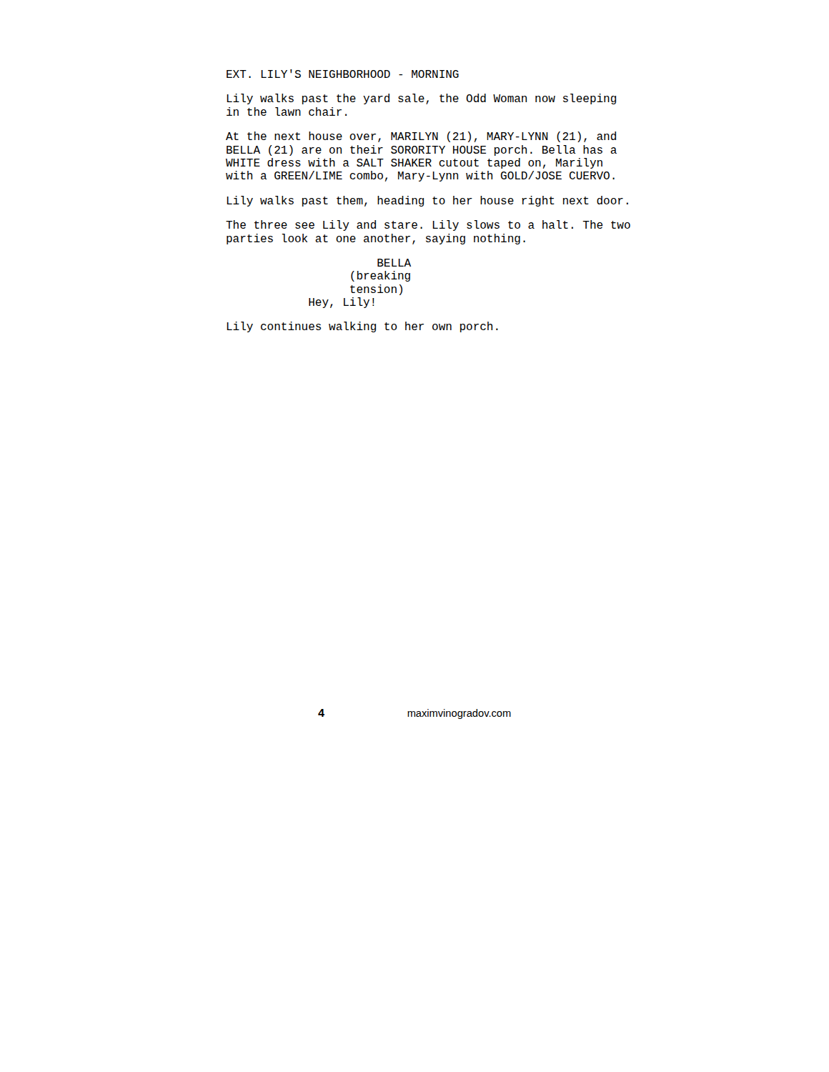EXT. LILY'S NEIGHBORHOOD - MORNING
Lily walks past the yard sale, the Odd Woman now sleeping in the lawn chair.
At the next house over, MARILYN (21), MARY-LYNN (21), and BELLA (21) are on their SORORITY HOUSE porch. Bella has a WHITE dress with a SALT SHAKER cutout taped on, Marilyn with a GREEN/LIME combo, Mary-Lynn with GOLD/JOSE CUERVO.
Lily walks past them, heading to her house right next door.
The three see Lily and stare. Lily slows to a halt. The two parties look at one another, saying nothing.
BELLA
(breaking
tension)
Hey, Lily!
Lily continues walking to her own porch.
4 maximvinogradov.com